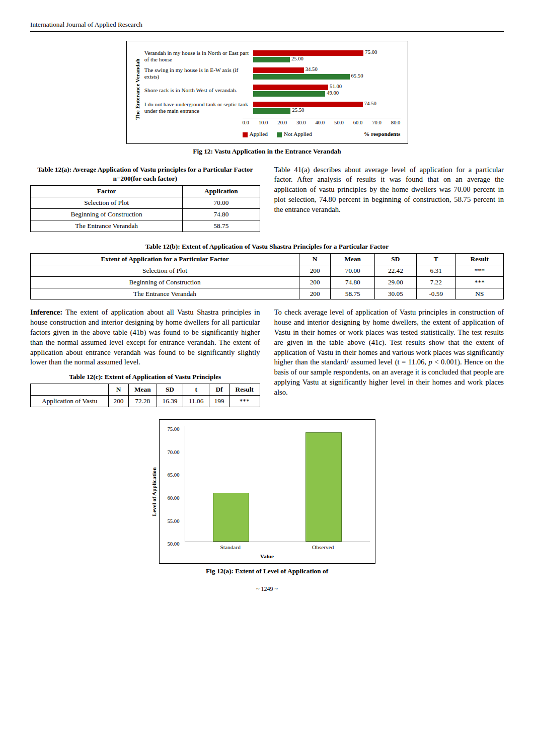International Journal of Applied Research
The Enterance Verandah
Verandah in my house is in North or East part of the house
75.00
25.00
The swing in my house is in E-W axis (if exists)
34.50
65.50
Shore rack is in North West of verandah.
51.00
49.00
I do not have underground tank or septic tank under the main entrance
74.50
25.50
0.010.020.030.040.050.060.070.080.0
Applied Not Applied % respondents
Fig 12: Vastu Application in the Entrance Verandah
Table 12(a): Average Application of Vastu principles for a Particular Factor n=200(for each factor)
| Factor | Application |
| --- | --- |
| Selection of Plot | 70.00 |
| Beginning of Construction | 74.80 |
| The Entrance Verandah | 58.75 |
Table 41(a) describes about average level of application for a particular factor. After analysis of results it was found that on an average the application of vastu principles by the home dwellers was 70.00 percent in plot selection, 74.80 percent in beginning of construction, 58.75 percent in the entrance verandah.
Table 12(b): Extent of Application of Vastu Shastra Principles for a Particular Factor
| Extent of Application for a Particular Factor | N | Mean | SD | T | Result |
| --- | --- | --- | --- | --- | --- |
| Selection of Plot | 200 | 70.00 | 22.42 | 6.31 | *** |
| Beginning of Construction | 200 | 74.80 | 29.00 | 7.22 | *** |
| The Entrance Verandah | 200 | 58.75 | 30.05 | -0.59 | NS |
Inference: The extent of application about all Vastu Shastra principles in house construction and interior designing by home dwellers for all particular factors given in the above table (41b) was found to be significantly higher than the normal assumed level except for entrance verandah. The extent of application about entrance verandah was found to be significantly slightly lower than the normal assumed level.
Table 12(c): Extent of Application of Vastu Principles
| | N | Mean | SD | t | Df | Result |
| --- | --- | --- | --- | --- | --- | --- |
| Application of Vastu | 200 | 72.28 | 16.39 | 11.06 | 199 | *** |
To check average level of application of Vastu principles in construction of house and interior designing by home dwellers, the extent of application of Vastu in their homes or work places was tested statistically. The test results are given in the table above (41c). Test results show that the extent of application of Vastu in their homes and various work places was significantly higher than the standard/ assumed level (t = 11.06, p < 0.001). Hence on the basis of our sample respondents, on an average it is concluded that people are applying Vastu at significantly higher level in their homes and work places also.
Level of Application
75.00 70.00 65.00 60.00 55.00 50.00
Standard Observed
Value
Fig 12(a): Extent of Level of Application of
~ 1249 ~